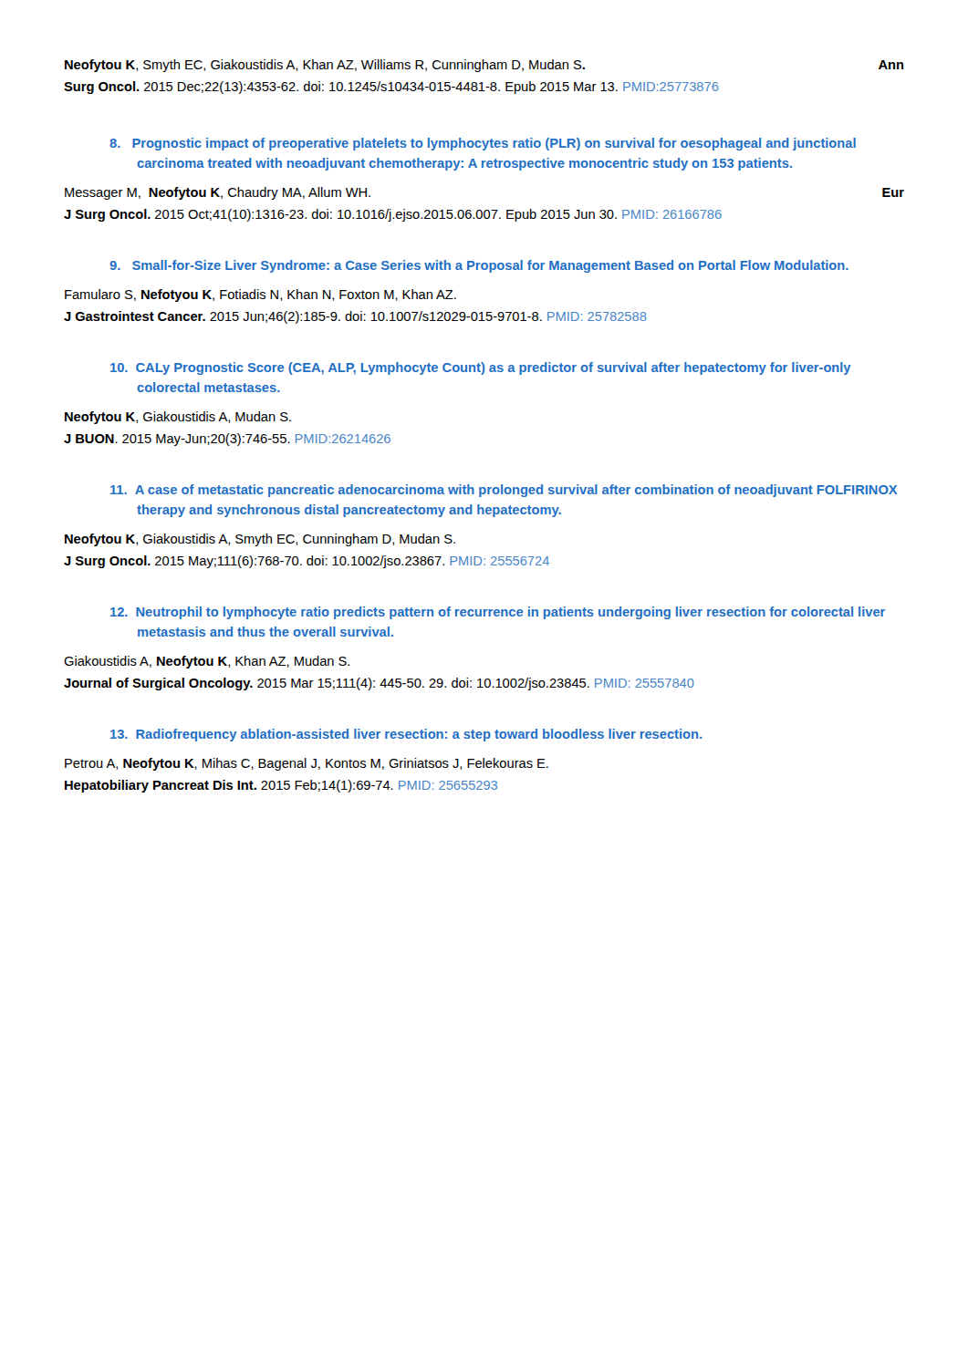Neofytou K, Smyth EC, Giakoustidis A, Khan AZ, Williams R, Cunningham D, Mudan S. Ann
Surg Oncol. 2015 Dec;22(13):4353-62. doi: 10.1245/s10434-015-4481-8. Epub 2015 Mar 13. PMID:25773876
8. Prognostic impact of preoperative platelets to lymphocytes ratio (PLR) on survival for oesophageal and junctional carcinoma treated with neoadjuvant chemotherapy: A retrospective monocentric study on 153 patients.
Messager M, Neofytou K, Chaudry MA, Allum WH. Eur
J Surg Oncol. 2015 Oct;41(10):1316-23. doi: 10.1016/j.ejso.2015.06.007. Epub 2015 Jun 30. PMID: 26166786
9. Small-for-Size Liver Syndrome: a Case Series with a Proposal for Management Based on Portal Flow Modulation.
Famularo S, Nefotyou K, Fotiadis N, Khan N, Foxton M, Khan AZ.
J Gastrointest Cancer. 2015 Jun;46(2):185-9. doi: 10.1007/s12029-015-9701-8. PMID: 25782588
10. CALy Prognostic Score (CEA, ALP, Lymphocyte Count) as a predictor of survival after hepatectomy for liver-only colorectal metastases.
Neofytou K, Giakoustidis A, Mudan S.
J BUON. 2015 May-Jun;20(3):746-55. PMID:26214626
11. A case of metastatic pancreatic adenocarcinoma with prolonged survival after combination of neoadjuvant FOLFIRINOX therapy and synchronous distal pancreatectomy and hepatectomy.
Neofytou K, Giakoustidis A, Smyth EC, Cunningham D, Mudan S.
J Surg Oncol. 2015 May;111(6):768-70. doi: 10.1002/jso.23867. PMID: 25556724
12. Neutrophil to lymphocyte ratio predicts pattern of recurrence in patients undergoing liver resection for colorectal liver metastasis and thus the overall survival.
Giakoustidis A, Neofytou K, Khan AZ, Mudan S.
Journal of Surgical Oncology. 2015 Mar 15;111(4): 445-50. 29. doi: 10.1002/jso.23845. PMID: 25557840
13. Radiofrequency ablation-assisted liver resection: a step toward bloodless liver resection.
Petrou A, Neofytou K, Mihas C, Bagenal J, Kontos M, Griniatsos J, Felekouras E.
Hepatobiliary Pancreat Dis Int. 2015 Feb;14(1):69-74. PMID: 25655293